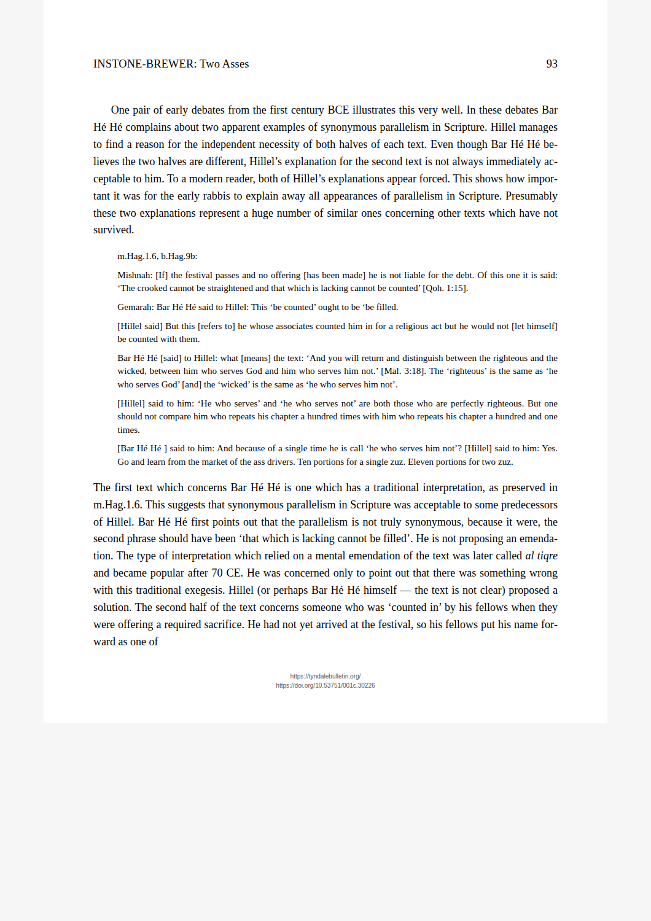INSTONE-BREWER: Two Asses 93
One pair of early debates from the first century BCE illustrates this very well. In these debates Bar Hé Hé complains about two apparent examples of synonymous parallelism in Scripture. Hillel manages to find a reason for the independent necessity of both halves of each text. Even though Bar Hé Hé believes the two halves are different, Hillel’s explanation for the second text is not always immediately acceptable to him. To a modern reader, both of Hillel’s explanations appear forced. This shows how important it was for the early rabbis to explain away all appearances of parallelism in Scripture. Presumably these two explanations represent a huge number of similar ones concerning other texts which have not survived.
m.Hag.1.6, b.Hag.9b:
Mishnah: [If] the festival passes and no offering [has been made] he is not liable for the debt. Of this one it is said: ‘The crooked cannot be straightened and that which is lacking cannot be counted’ [Qoh. 1:15].
Gemarah: Bar Hé Hé said to Hillel: This ‘be counted’ ought to be ‘be filled.
[Hillel said] But this [refers to] he whose associates counted him in for a religious act but he would not [let himself] be counted with them.
Bar Hé Hé [said] to Hillel: what [means] the text: ‘And you will return and distinguish between the righteous and the wicked, between him who serves God and him who serves him not.’ [Mal. 3:18]. The ‘righteous’ is the same as ‘he who serves God’ [and] the ‘wicked’ is the same as ‘he who serves him not’.
[Hillel] said to him: ‘He who serves’ and ‘he who serves not’ are both those who are perfectly righteous. But one should not compare him who repeats his chapter a hundred times with him who repeats his chapter a hundred and one times.
[Bar Hé Hé ] said to him: And because of a single time he is call ‘he who serves him not’? [Hillel] said to him: Yes. Go and learn from the market of the ass drivers. Ten portions for a single zuz. Eleven portions for two zuz.
The first text which concerns Bar Hé Hé is one which has a traditional interpretation, as preserved in m.Hag.1.6. This suggests that synonymous parallelism in Scripture was acceptable to some predecessors of Hillel. Bar Hé Hé first points out that the parallelism is not truly synonymous, because it were, the second phrase should have been ‘that which is lacking cannot be filled’. He is not proposing an emendation. The type of interpretation which relied on a mental emendation of the text was later called al tiqre and became popular after 70 CE. He was concerned only to point out that there was something wrong with this traditional exegesis. Hillel (or perhaps Bar Hé Hé himself — the text is not clear) proposed a solution. The second half of the text concerns someone who was ‘counted in’ by his fellows when they were offering a required sacrifice. He had not yet arrived at the festival, so his fellows put his name forward as one of
https://tyndalebulletin.org/
https://doi.org/10.53751/001c.30226